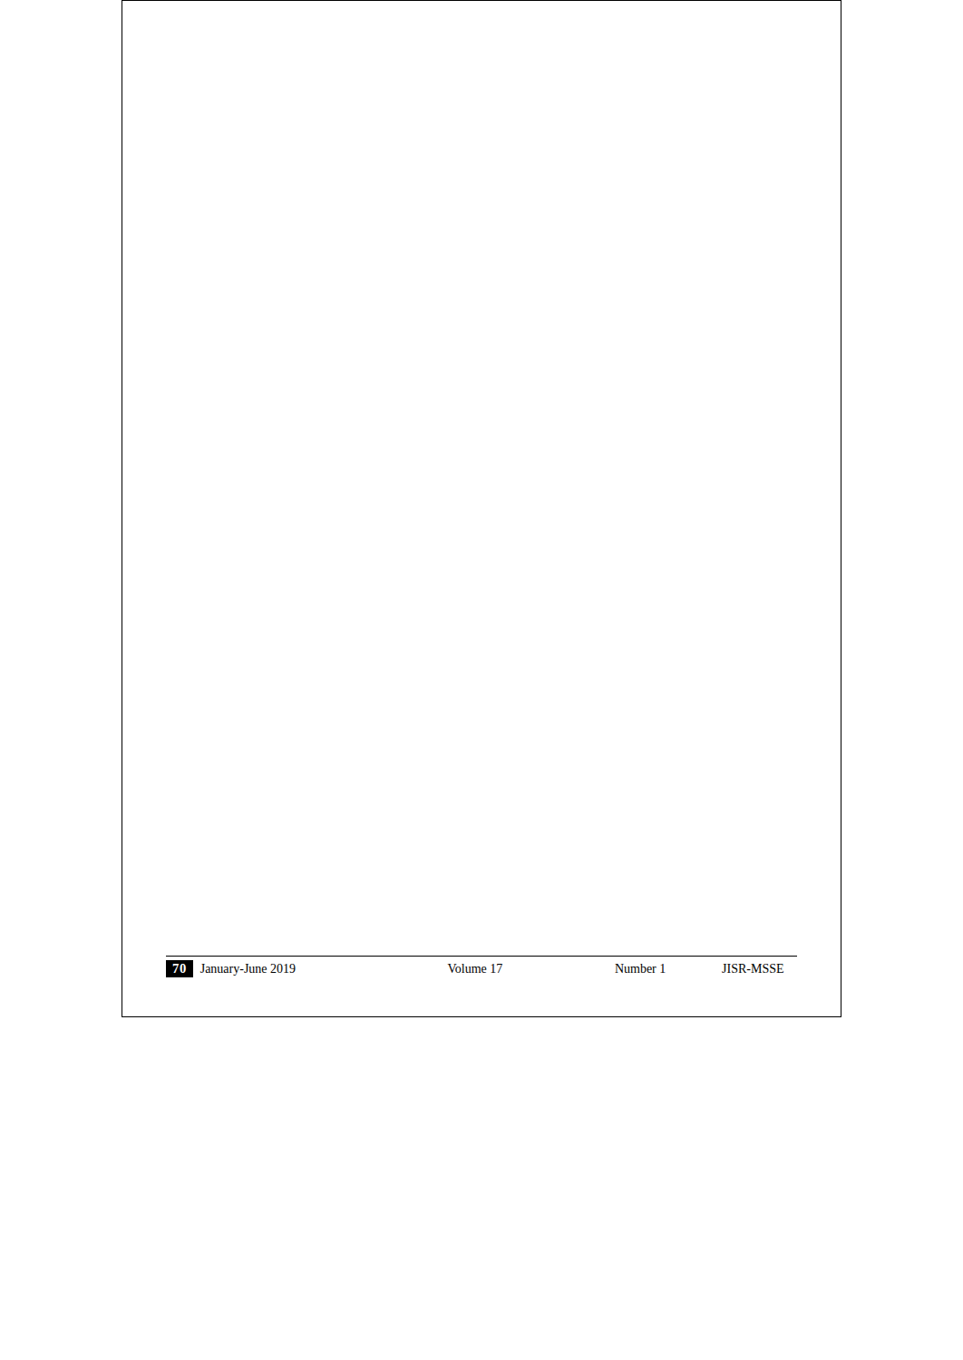70 January-June 2019 Volume 17 Number 1 JISR-MSSE